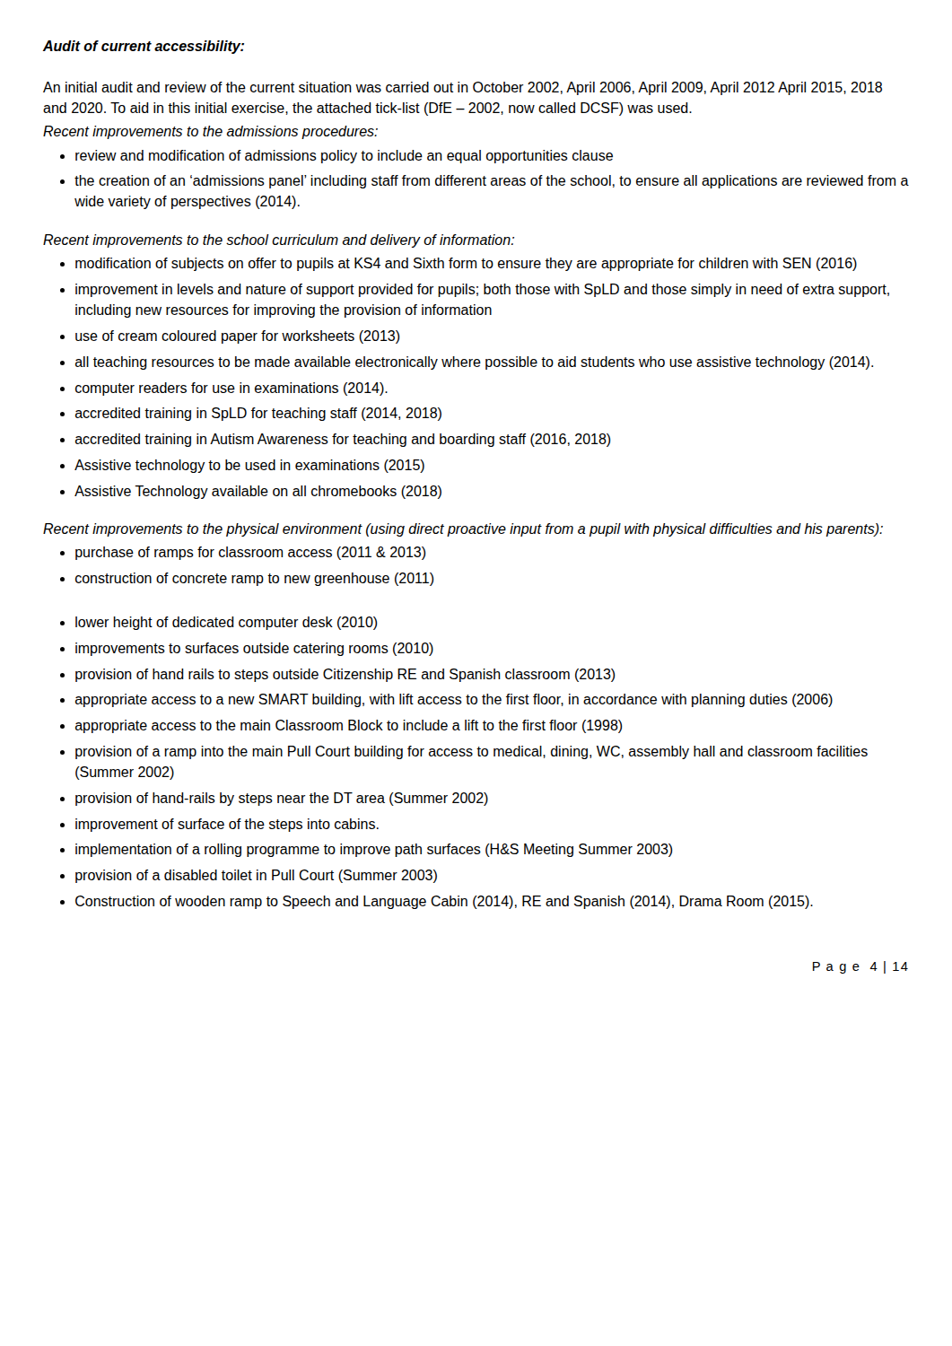Audit of current accessibility:
An initial audit and review of the current situation was carried out in October 2002, April 2006, April 2009, April 2012 April 2015, 2018 and 2020. To aid in this initial exercise, the attached tick-list (DfE – 2002, now called DCSF) was used.
Recent improvements to the admissions procedures:
review and modification of admissions policy to include an equal opportunities clause
the creation of an ‘admissions panel’ including staff from different areas of the school, to ensure all applications are reviewed from a wide variety of perspectives (2014).
Recent improvements to the school curriculum and delivery of information:
modification of subjects on offer to pupils at KS4 and Sixth form to ensure they are appropriate for children with SEN (2016)
improvement in levels and nature of support provided for pupils; both those with SpLD and those simply in need of extra support, including new resources for improving the provision of information
use of cream coloured paper for worksheets (2013)
all teaching resources to be made available electronically where possible to aid students who use assistive technology (2014).
computer readers for use in examinations (2014).
accredited training in SpLD for teaching staff (2014, 2018)
accredited training in Autism Awareness for teaching and boarding staff (2016, 2018)
Assistive technology to be used in examinations (2015)
Assistive Technology available on all chromebooks (2018)
Recent improvements to the physical environment (using direct proactive input from a pupil with physical difficulties and his parents):
purchase of ramps for classroom access (2011 & 2013)
construction of concrete ramp to new greenhouse (2011)
lower height of dedicated computer desk (2010)
improvements to surfaces outside catering rooms (2010)
provision of hand rails to steps outside Citizenship RE and Spanish classroom (2013)
appropriate access to a new SMART building, with lift access to the first floor, in accordance with planning duties (2006)
appropriate access to the main Classroom Block to include a lift to the first floor (1998)
provision of a ramp into the main Pull Court building for access to medical, dining, WC, assembly hall and classroom facilities (Summer 2002)
provision of hand-rails by steps near the DT area (Summer 2002)
improvement of surface of the steps into cabins.
implementation of a rolling programme to improve path surfaces (H&S Meeting Summer 2003)
provision of a disabled toilet in Pull Court (Summer 2003)
Construction of wooden ramp to Speech and Language Cabin (2014), RE and Spanish (2014), Drama Room (2015).
P a g e 4 | 14